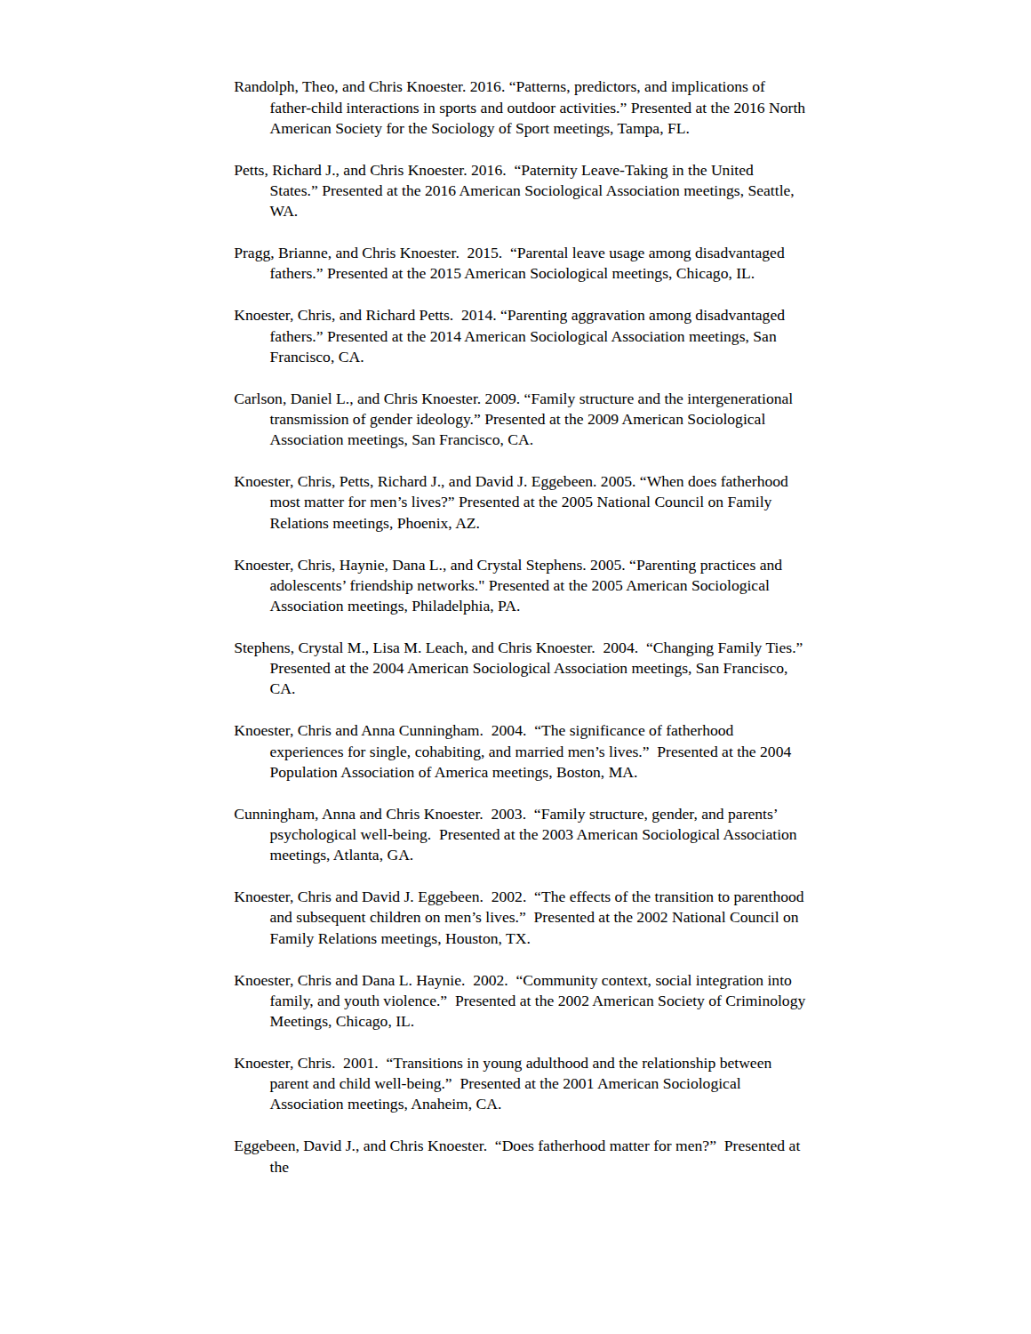Randolph, Theo, and Chris Knoester. 2016. “Patterns, predictors, and implications of father-child interactions in sports and outdoor activities.” Presented at the 2016 North American Society for the Sociology of Sport meetings, Tampa, FL.
Petts, Richard J., and Chris Knoester. 2016. “Paternity Leave-Taking in the United States.” Presented at the 2016 American Sociological Association meetings, Seattle, WA.
Pragg, Brianne, and Chris Knoester. 2015. “Parental leave usage among disadvantaged fathers.” Presented at the 2015 American Sociological meetings, Chicago, IL.
Knoester, Chris, and Richard Petts. 2014. “Parenting aggravation among disadvantaged fathers.” Presented at the 2014 American Sociological Association meetings, San Francisco, CA.
Carlson, Daniel L., and Chris Knoester. 2009. “Family structure and the intergenerational transmission of gender ideology.” Presented at the 2009 American Sociological Association meetings, San Francisco, CA.
Knoester, Chris, Petts, Richard J., and David J. Eggebeen. 2005. “When does fatherhood most matter for men’s lives?” Presented at the 2005 National Council on Family Relations meetings, Phoenix, AZ.
Knoester, Chris, Haynie, Dana L., and Crystal Stephens. 2005. “Parenting practices and adolescents’ friendship networks." Presented at the 2005 American Sociological Association meetings, Philadelphia, PA.
Stephens, Crystal M., Lisa M. Leach, and Chris Knoester. 2004. “Changing Family Ties.” Presented at the 2004 American Sociological Association meetings, San Francisco, CA.
Knoester, Chris and Anna Cunningham. 2004. “The significance of fatherhood experiences for single, cohabiting, and married men’s lives.” Presented at the 2004 Population Association of America meetings, Boston, MA.
Cunningham, Anna and Chris Knoester. 2003. “Family structure, gender, and parents’ psychological well-being. Presented at the 2003 American Sociological Association meetings, Atlanta, GA.
Knoester, Chris and David J. Eggebeen. 2002. “The effects of the transition to parenthood and subsequent children on men’s lives.” Presented at the 2002 National Council on Family Relations meetings, Houston, TX.
Knoester, Chris and Dana L. Haynie. 2002. “Community context, social integration into family, and youth violence.” Presented at the 2002 American Society of Criminology Meetings, Chicago, IL.
Knoester, Chris. 2001. “Transitions in young adulthood and the relationship between parent and child well-being.” Presented at the 2001 American Sociological Association meetings, Anaheim, CA.
Eggebeen, David J., and Chris Knoester. “Does fatherhood matter for men?” Presented at the